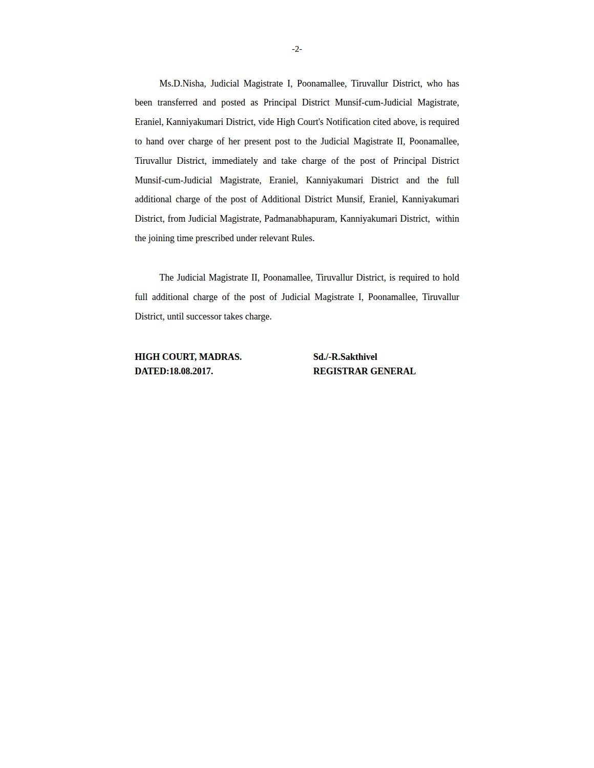-2-
Ms.D.Nisha, Judicial Magistrate I, Poonamallee, Tiruvallur District, who has been transferred and posted as Principal District Munsif-cum-Judicial Magistrate, Eraniel, Kanniyakumari District, vide High Court's Notification cited above, is required to hand over charge of her present post to the Judicial Magistrate II, Poonamallee, Tiruvallur District, immediately and take charge of the post of Principal District Munsif-cum-Judicial Magistrate, Eraniel, Kanniyakumari District and the full additional charge of the post of Additional District Munsif, Eraniel, Kanniyakumari District, from Judicial Magistrate, Padmanabhapuram, Kanniyakumari District, within the joining time prescribed under relevant Rules.
The Judicial Magistrate II, Poonamallee, Tiruvallur District, is required to hold full additional charge of the post of Judicial Magistrate I, Poonamallee, Tiruvallur District, until successor takes charge.
| HIGH COURT, MADRAS. | Sd./-R.Sakthivel |
| DATED:18.08.2017. | REGISTRAR GENERAL |